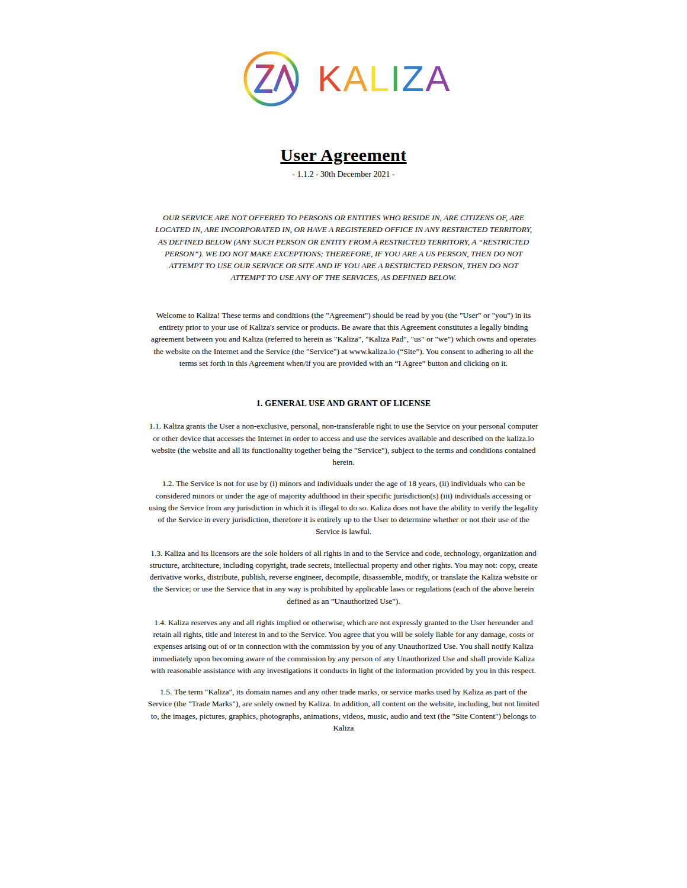KALIZA
User Agreement
- 1.1.2 - 30th December 2021 -
OUR SERVICE ARE NOT OFFERED TO PERSONS OR ENTITIES WHO RESIDE IN, ARE CITIZENS OF, ARE LOCATED IN, ARE INCORPORATED IN, OR HAVE A REGISTERED OFFICE IN ANY RESTRICTED TERRITORY, AS DEFINED BELOW (ANY SUCH PERSON OR ENTITY FROM A RESTRICTED TERRITORY, A “RESTRICTED PERSON”). WE DO NOT MAKE EXCEPTIONS; THEREFORE, IF YOU ARE A US PERSON, THEN DO NOT ATTEMPT TO USE OUR SERVICE OR SITE AND IF YOU ARE A RESTRICTED PERSON, THEN DO NOT ATTEMPT TO USE ANY OF THE SERVICES, AS DEFINED BELOW.
Welcome to Kaliza! These terms and conditions (the "Agreement") should be read by you (the "User" or "you") in its entirety prior to your use of Kaliza's service or products. Be aware that this Agreement constitutes a legally binding agreement between you and Kaliza (referred to herein as "Kaliza", "Kaliza Pad", "us" or "we") which owns and operates the website on the Internet and the Service (the "Service") at www.kaliza.io (“Site”). You consent to adhering to all the terms set forth in this Agreement when/if you are provided with an “I Agree” button and clicking on it.
1. GENERAL USE AND GRANT OF LICENSE
1.1. Kaliza grants the User a non-exclusive, personal, non-transferable right to use the Service on your personal computer or other device that accesses the Internet in order to access and use the services available and described on the kaliza.io website (the website and all its functionality together being the "Service"), subject to the terms and conditions contained herein.
1.2. The Service is not for use by (i) minors and individuals under the age of 18 years, (ii) individuals who can be considered minors or under the age of majority adulthood in their specific jurisdiction(s) (iii) individuals accessing or using the Service from any jurisdiction in which it is illegal to do so. Kaliza does not have the ability to verify the legality of the Service in every jurisdiction, therefore it is entirely up to the User to determine whether or not their use of the Service is lawful.
1.3. Kaliza and its licensors are the sole holders of all rights in and to the Service and code, technology, organization and structure, architecture, including copyright, trade secrets, intellectual property and other rights. You may not: copy, create derivative works, distribute, publish, reverse engineer, decompile, disassemble, modify, or translate the Kaliza website or the Service; or use the Service that in any way is prohibited by applicable laws or regulations (each of the above herein defined as an "Unauthorized Use").
1.4. Kaliza reserves any and all rights implied or otherwise, which are not expressly granted to the User hereunder and retain all rights, title and interest in and to the Service. You agree that you will be solely liable for any damage, costs or expenses arising out of or in connection with the commission by you of any Unauthorized Use. You shall notify Kaliza immediately upon becoming aware of the commission by any person of any Unauthorized Use and shall provide Kaliza with reasonable assistance with any investigations it conducts in light of the information provided by you in this respect.
1.5. The term "Kaliza", its domain names and any other trade marks, or service marks used by Kaliza as part of the Service (the "Trade Marks"), are solely owned by Kaliza. In addition, all content on the website, including, but not limited to, the images, pictures, graphics, photographs, animations, videos, music, audio and text (the "Site Content") belongs to Kaliza